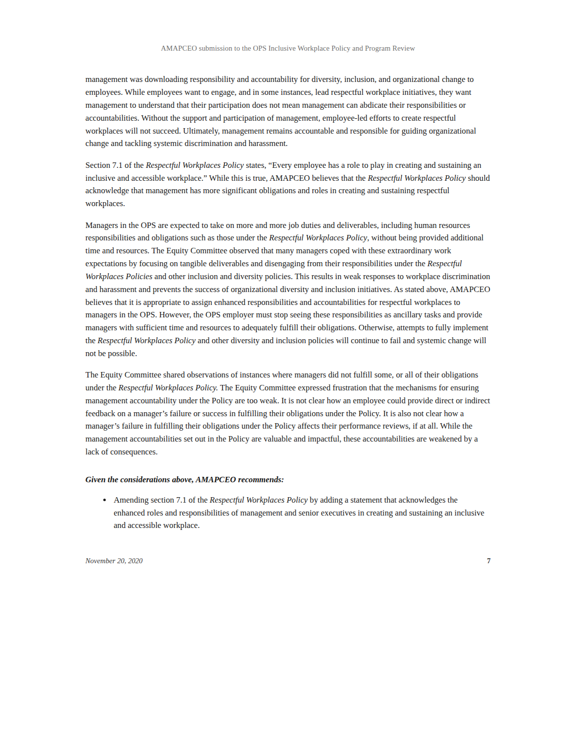AMAPCEO submission to the OPS Inclusive Workplace Policy and Program Review
management was downloading responsibility and accountability for diversity, inclusion, and organizational change to employees. While employees want to engage, and in some instances, lead respectful workplace initiatives, they want management to understand that their participation does not mean management can abdicate their responsibilities or accountabilities. Without the support and participation of management, employee-led efforts to create respectful workplaces will not succeed. Ultimately, management remains accountable and responsible for guiding organizational change and tackling systemic discrimination and harassment.
Section 7.1 of the Respectful Workplaces Policy states, “Every employee has a role to play in creating and sustaining an inclusive and accessible workplace.” While this is true, AMAPCEO believes that the Respectful Workplaces Policy should acknowledge that management has more significant obligations and roles in creating and sustaining respectful workplaces.
Managers in the OPS are expected to take on more and more job duties and deliverables, including human resources responsibilities and obligations such as those under the Respectful Workplaces Policy, without being provided additional time and resources. The Equity Committee observed that many managers coped with these extraordinary work expectations by focusing on tangible deliverables and disengaging from their responsibilities under the Respectful Workplaces Policies and other inclusion and diversity policies. This results in weak responses to workplace discrimination and harassment and prevents the success of organizational diversity and inclusion initiatives. As stated above, AMAPCEO believes that it is appropriate to assign enhanced responsibilities and accountabilities for respectful workplaces to managers in the OPS. However, the OPS employer must stop seeing these responsibilities as ancillary tasks and provide managers with sufficient time and resources to adequately fulfill their obligations. Otherwise, attempts to fully implement the Respectful Workplaces Policy and other diversity and inclusion policies will continue to fail and systemic change will not be possible.
The Equity Committee shared observations of instances where managers did not fulfill some, or all of their obligations under the Respectful Workplaces Policy. The Equity Committee expressed frustration that the mechanisms for ensuring management accountability under the Policy are too weak. It is not clear how an employee could provide direct or indirect feedback on a manager’s failure or success in fulfilling their obligations under the Policy. It is also not clear how a manager’s failure in fulfilling their obligations under the Policy affects their performance reviews, if at all. While the management accountabilities set out in the Policy are valuable and impactful, these accountabilities are weakened by a lack of consequences.
Given the considerations above, AMAPCEO recommends:
Amending section 7.1 of the Respectful Workplaces Policy by adding a statement that acknowledges the enhanced roles and responsibilities of management and senior executives in creating and sustaining an inclusive and accessible workplace.
November 20, 2020 7